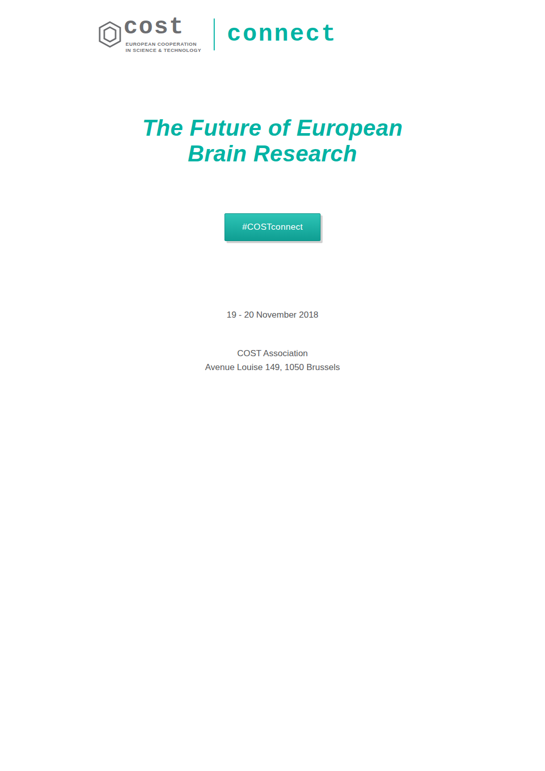cost
European Cooperation
in Science & Technology
connect
The Future of European
Brain Research
#COSTconnect
19 - 20 November 2018
COST Association
Avenue Louise 149, 1050 Brussels